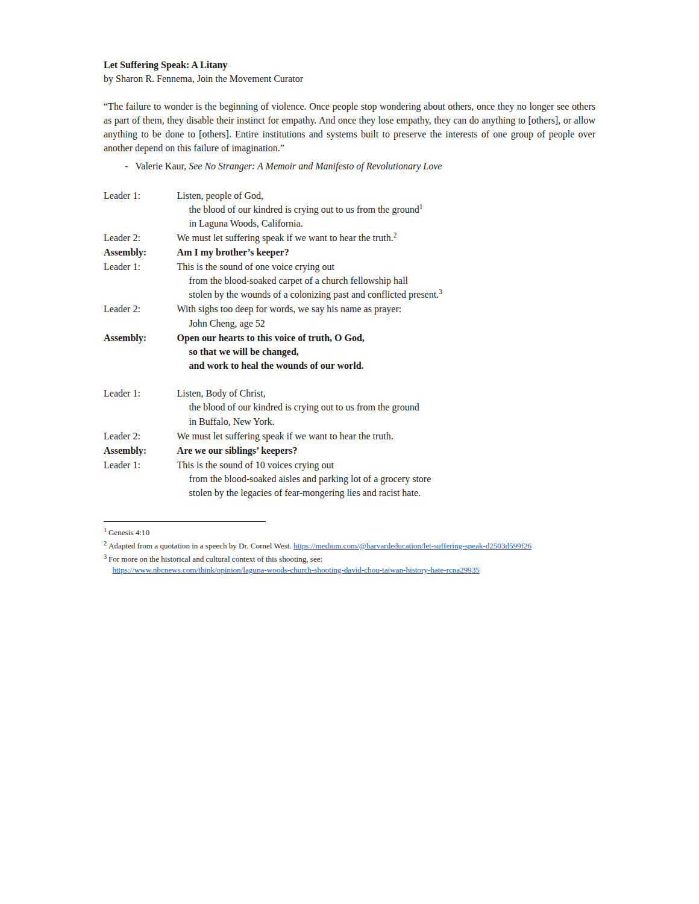Let Suffering Speak: A Litany
by Sharon R. Fennema, Join the Movement Curator
“The failure to wonder is the beginning of violence. Once people stop wondering about others, once they no longer see others as part of them, they disable their instinct for empathy. And once they lose empathy, they can do anything to [others], or allow anything to be done to [others]. Entire institutions and systems built to preserve the interests of one group of people over another depend on this failure of imagination.”
Valerie Kaur, See No Stranger: A Memoir and Manifesto of Revolutionary Love
| Leader 1: | Listen, people of God, the blood of our kindred is crying out to us from the ground 1 in Laguna Woods, California. |
| Leader 2: | We must let suffering speak if we want to hear the truth. 2 |
| Assembly: | Am I my brother’s keeper? |
| Leader 1: | This is the sound of one voice crying out from the blood-soaked carpet of a church fellowship hall stolen by the wounds of a colonizing past and conflicted present. 3 |
| Leader 2: | With sighs too deep for words, we say his name as prayer: John Cheng, age 52 |
| Assembly: | Open our hearts to this voice of truth, O God, so that we will be changed, and work to heal the wounds of our world. |
| Leader 1: | Listen, Body of Christ, the blood of our kindred is crying out to us from the ground in Buffalo, New York. |
| Leader 2: | We must let suffering speak if we want to hear the truth. |
| Assembly: | Are we our siblings’ keepers? |
| Leader 1: | This is the sound of 10 voices crying out from the blood-soaked aisles and parking lot of a grocery store stolen by the legacies of fear-mongering lies and racist hate. |
Genesis 4:10
Adapted from a quotation in a speech by Dr. Cornel West. https://medium.com/@harvardeducation/let-suffering-speak-d2503d599f26
For more on the historical and cultural context of this shooting, see:
https://www.nbcnews.com/think/opinion/laguna-woods-church-shooting-david-chou-taiwan-history-hate-rcna29935